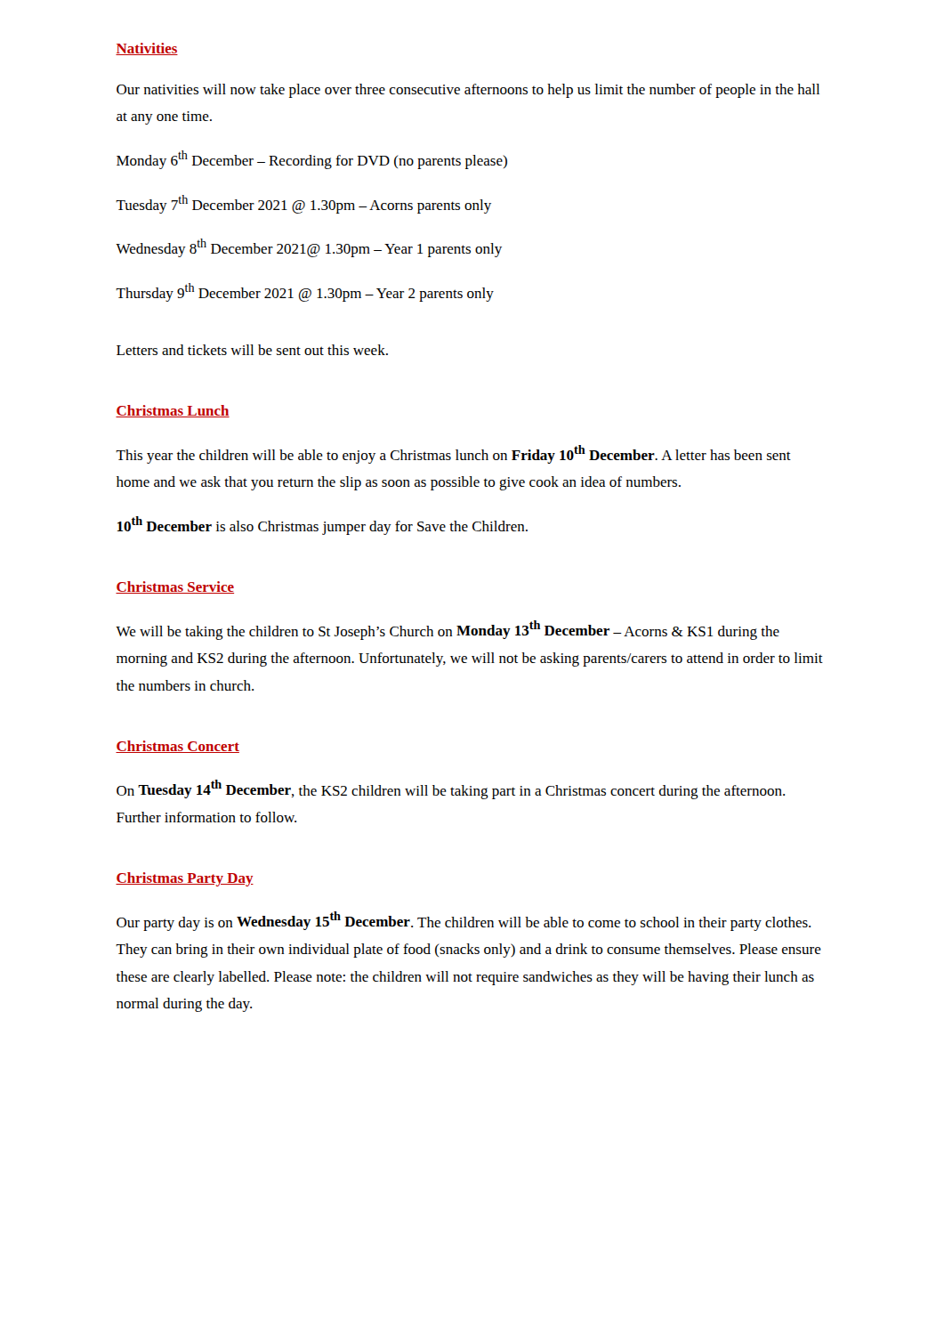Nativities
Our nativities will now take place over three consecutive afternoons to help us limit the number of people in the hall at any one time.
Monday 6th December – Recording for DVD (no parents please)
Tuesday 7th December 2021 @ 1.30pm – Acorns parents only
Wednesday 8th December 2021@ 1.30pm – Year 1 parents only
Thursday 9th December 2021 @ 1.30pm – Year 2 parents only
Letters and tickets will be sent out this week.
Christmas Lunch
This year the children will be able to enjoy a Christmas lunch on Friday 10th December. A letter has been sent home and we ask that you return the slip as soon as possible to give cook an idea of numbers.
10th December is also Christmas jumper day for Save the Children.
Christmas Service
We will be taking the children to St Joseph’s Church on Monday 13th December – Acorns & KS1 during the morning and KS2 during the afternoon. Unfortunately, we will not be asking parents/carers to attend in order to limit the numbers in church.
Christmas Concert
On Tuesday 14th December, the KS2 children will be taking part in a Christmas concert during the afternoon. Further information to follow.
Christmas Party Day
Our party day is on Wednesday 15th December. The children will be able to come to school in their party clothes. They can bring in their own individual plate of food (snacks only) and a drink to consume themselves. Please ensure these are clearly labelled. Please note: the children will not require sandwiches as they will be having their lunch as normal during the day.